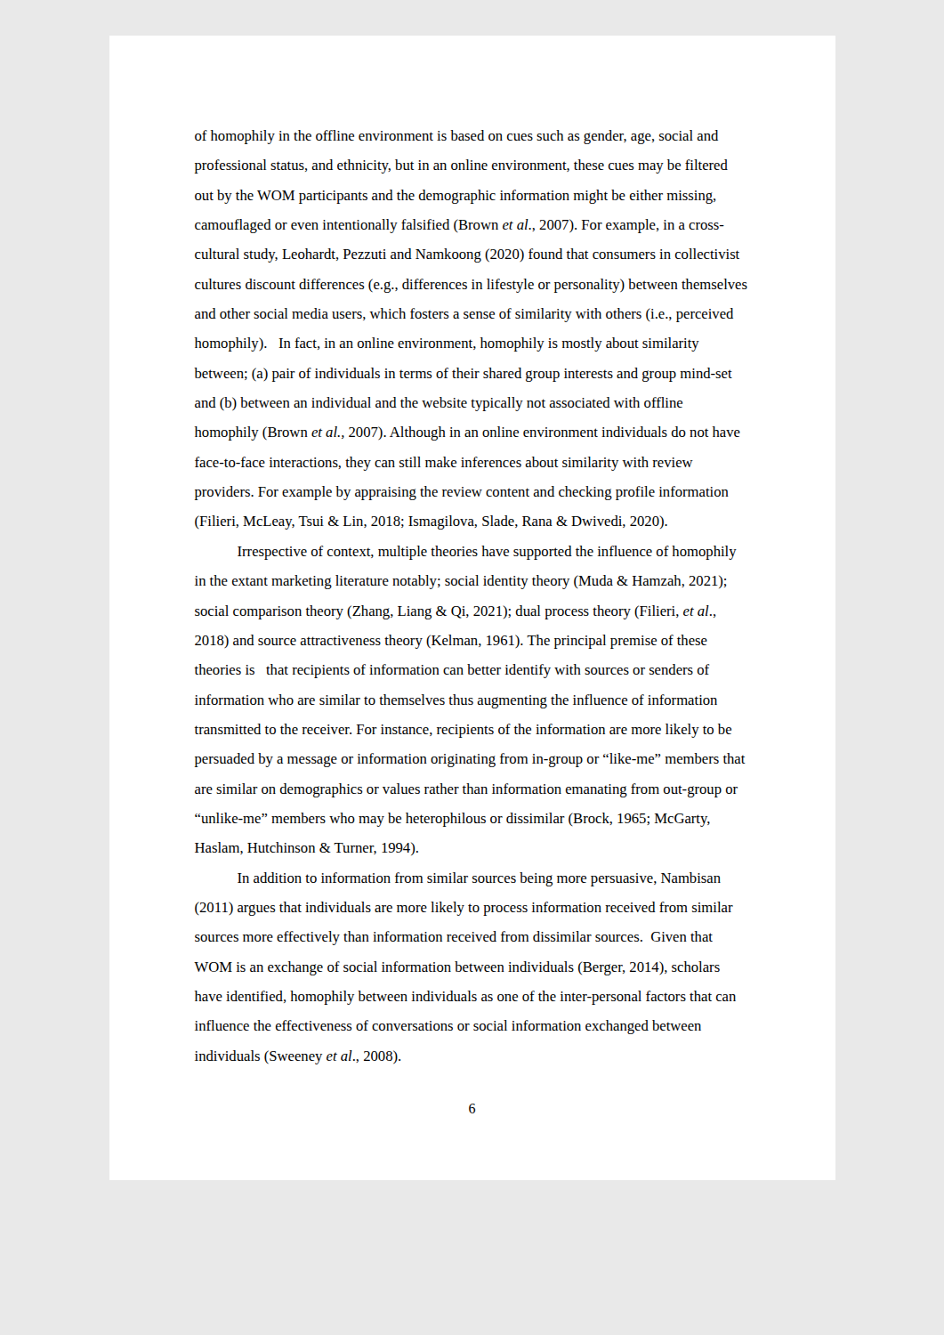of homophily in the offline environment is based on cues such as gender, age, social and professional status, and ethnicity, but in an online environment, these cues may be filtered out by the WOM participants and the demographic information might be either missing, camouflaged or even intentionally falsified (Brown et al., 2007). For example, in a cross-cultural study, Leohardt, Pezzuti and Namkoong (2020) found that consumers in collectivist cultures discount differences (e.g., differences in lifestyle or personality) between themselves and other social media users, which fosters a sense of similarity with others (i.e., perceived homophily). In fact, in an online environment, homophily is mostly about similarity between; (a) pair of individuals in terms of their shared group interests and group mind-set and (b) between an individual and the website typically not associated with offline homophily (Brown et al., 2007). Although in an online environment individuals do not have face-to-face interactions, they can still make inferences about similarity with review providers. For example by appraising the review content and checking profile information (Filieri, McLeay, Tsui & Lin, 2018; Ismagilova, Slade, Rana & Dwivedi, 2020).
Irrespective of context, multiple theories have supported the influence of homophily in the extant marketing literature notably; social identity theory (Muda & Hamzah, 2021); social comparison theory (Zhang, Liang & Qi, 2021); dual process theory (Filieri, et al., 2018) and source attractiveness theory (Kelman, 1961). The principal premise of these theories is that recipients of information can better identify with sources or senders of information who are similar to themselves thus augmenting the influence of information transmitted to the receiver. For instance, recipients of the information are more likely to be persuaded by a message or information originating from in-group or “like-me” members that are similar on demographics or values rather than information emanating from out-group or “unlike-me” members who may be heterophilous or dissimilar (Brock, 1965; McGarty, Haslam, Hutchinson & Turner, 1994).
In addition to information from similar sources being more persuasive, Nambisan (2011) argues that individuals are more likely to process information received from similar sources more effectively than information received from dissimilar sources. Given that WOM is an exchange of social information between individuals (Berger, 2014), scholars have identified, homophily between individuals as one of the inter-personal factors that can influence the effectiveness of conversations or social information exchanged between individuals (Sweeney et al., 2008).
6